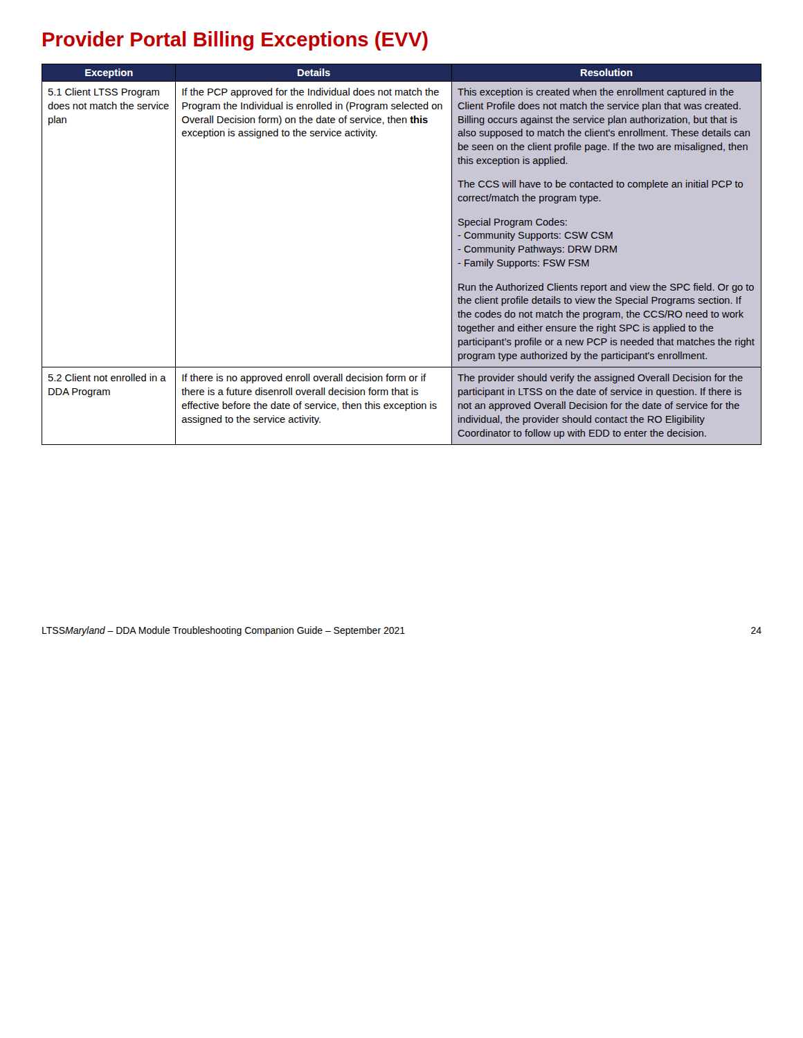Provider Portal Billing Exceptions (EVV)
| Exception | Details | Resolution |
| --- | --- | --- |
| 5.1 Client LTSS Program does not match the service plan | If the PCP approved for the Individual does not match the Program the Individual is enrolled in (Program selected on Overall Decision form) on the date of service, then this exception is assigned to the service activity. | This exception is created when the enrollment captured in the Client Profile does not match the service plan that was created. Billing occurs against the service plan authorization, but that is also supposed to match the client's enrollment. These details can be seen on the client profile page. If the two are misaligned, then this exception is applied. The CCS will have to be contacted to complete an initial PCP to correct/match the program type. Special Program Codes: - Community Supports: CSW CSM - Community Pathways: DRW DRM - Family Supports: FSW FSM Run the Authorized Clients report and view the SPC field. Or go to the client profile details to view the Special Programs section. If the codes do not match the program, the CCS/RO need to work together and either ensure the right SPC is applied to the participant’s profile or a new PCP is needed that matches the right program type authorized by the participant's enrollment. |
| 5.2 Client not enrolled in a DDA Program | If there is no approved enroll overall decision form or if there is a future disenroll overall decision form that is effective before the date of service, then this exception is assigned to the service activity. | The provider should verify the assigned Overall Decision for the participant in LTSS on the date of service in question. If there is not an approved Overall Decision for the date of service for the individual, the provider should contact the RO Eligibility Coordinator to follow up with EDD to enter the decision. |
LTSSMaryland – DDA Module Troubleshooting Companion Guide – September 2021
24